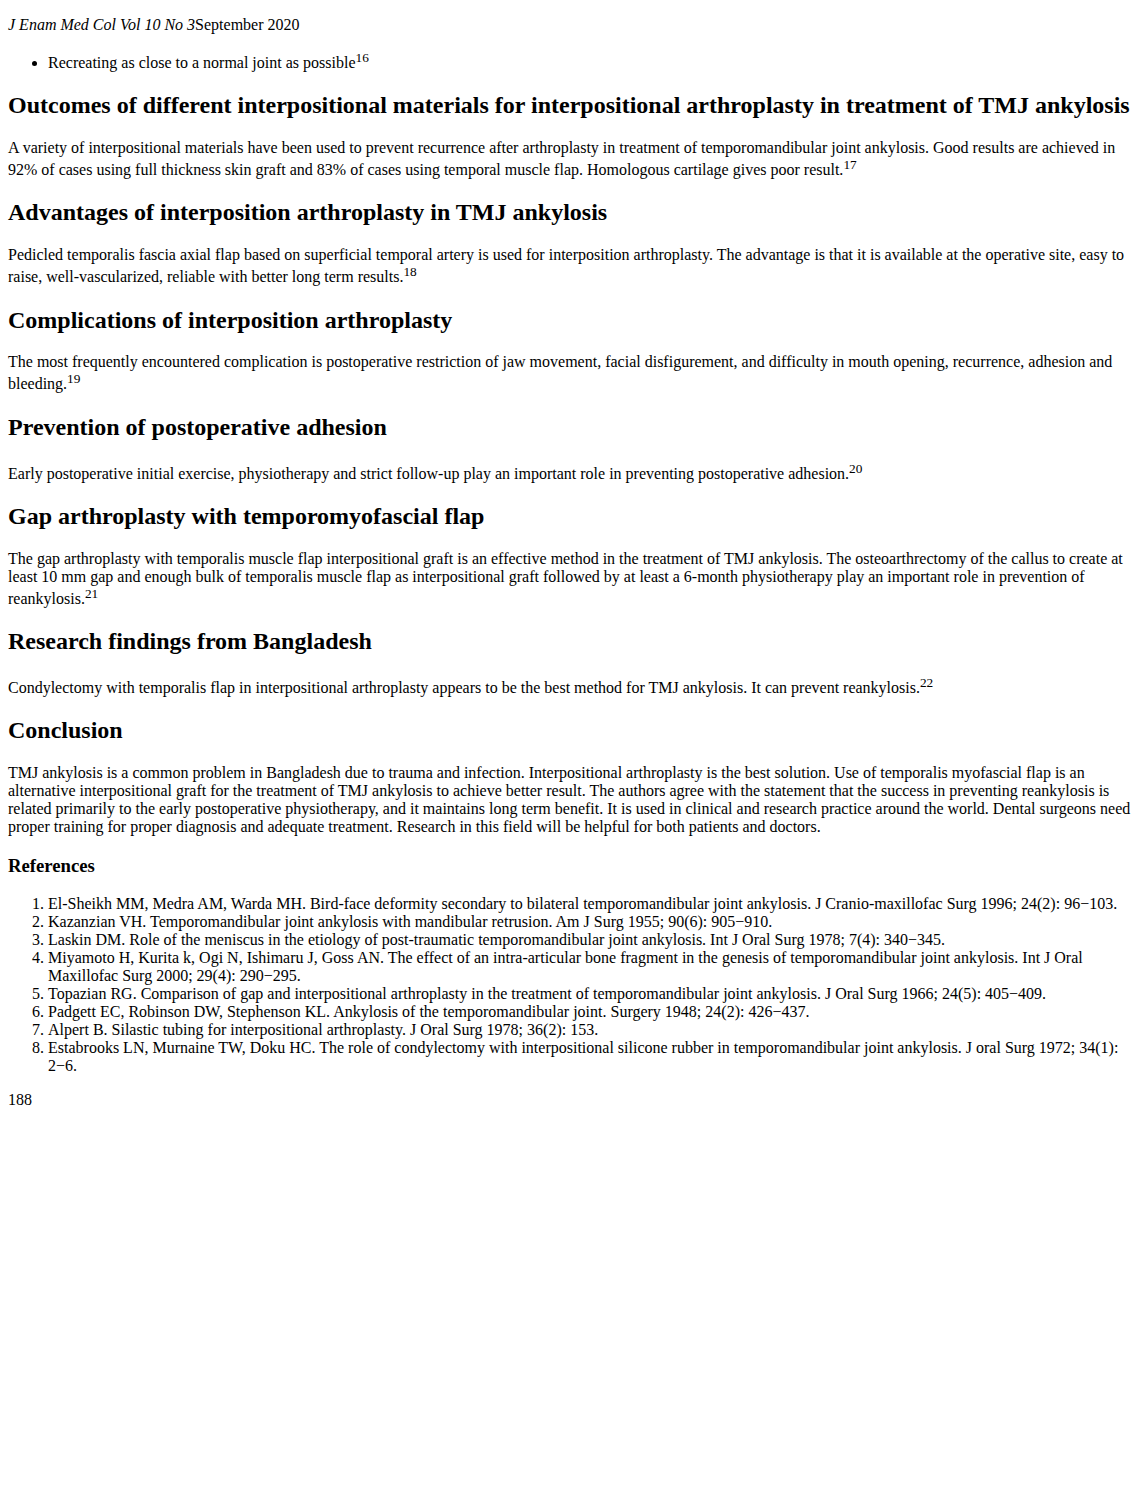J Enam Med Col Vol 10 No 3 September 2020
Recreating as close to a normal joint as possible16
Outcomes of different interpositional materials for interpositional arthroplasty in treatment of TMJ ankylosis
A variety of interpositional materials have been used to prevent recurrence after arthroplasty in treatment of temporomandibular joint ankylosis. Good results are achieved in 92% of cases using full thickness skin graft and 83% of cases using temporal muscle flap. Homologous cartilage gives poor result.17
Advantages of interposition arthroplasty in TMJ ankylosis
Pedicled temporalis fascia axial flap based on superficial temporal artery is used for interposition arthroplasty. The advantage is that it is available at the operative site, easy to raise, well-vascularized, reliable with better long term results.18
Complications of interposition arthroplasty
The most frequently encountered complication is postoperative restriction of jaw movement, facial disfigurement, and difficulty in mouth opening, recurrence, adhesion and bleeding.19
Prevention of postoperative adhesion
Early postoperative initial exercise, physiotherapy and strict follow-up play an important role in preventing postoperative adhesion.20
Gap arthroplasty with temporomyofascial flap
The gap arthroplasty with temporalis muscle flap interpositional graft is an effective method in the treatment of TMJ ankylosis. The osteoarthrectomy of the callus to create at least 10 mm gap and enough bulk of temporalis muscle flap as interpositional graft followed by at least a 6-month physiotherapy play an important role in prevention of reankylosis.21
Research findings from Bangladesh
Condylectomy with temporalis flap in interpositional arthroplasty appears to be the best method for TMJ ankylosis. It can prevent reankylosis.22
Conclusion
TMJ ankylosis is a common problem in Bangladesh due to trauma and infection. Interpositional arthroplasty is the best solution. Use of temporalis myofascial flap is an alternative interpositional graft for the treatment of TMJ ankylosis to achieve better result. The authors agree with the statement that the success in preventing reankylosis is related primarily to the early postoperative physiotherapy, and it maintains long term benefit. It is used in clinical and research practice around the world. Dental surgeons need proper training for proper diagnosis and adequate treatment. Research in this field will be helpful for both patients and doctors.
References
El-Sheikh MM, Medra AM, Warda MH. Bird-face deformity secondary to bilateral temporomandibular joint ankylosis. J Cranio-maxillofac Surg 1996; 24(2): 96−103.
Kazanzian VH. Temporomandibular joint ankylosis with mandibular retrusion. Am J Surg 1955; 90(6): 905−910.
Laskin DM. Role of the meniscus in the etiology of post-traumatic temporomandibular joint ankylosis. Int J Oral Surg 1978; 7(4): 340−345.
Miyamoto H, Kurita k, Ogi N, Ishimaru J, Goss AN. The effect of an intra-articular bone fragment in the genesis of temporomandibular joint ankylosis. Int J Oral Maxillofac Surg 2000; 29(4): 290−295.
Topazian RG. Comparison of gap and interpositional arthroplasty in the treatment of temporomandibular joint ankylosis. J Oral Surg 1966; 24(5): 405−409.
Padgett EC, Robinson DW, Stephenson KL. Ankylosis of the temporomandibular joint. Surgery 1948; 24(2): 426−437.
Alpert B. Silastic tubing for interpositional arthroplasty. J Oral Surg 1978; 36(2): 153.
Estabrooks LN, Murnaine TW, Doku HC. The role of condylectomy with interpositional silicone rubber in temporomandibular joint ankylosis. J oral Surg 1972; 34(1): 2−6.
188